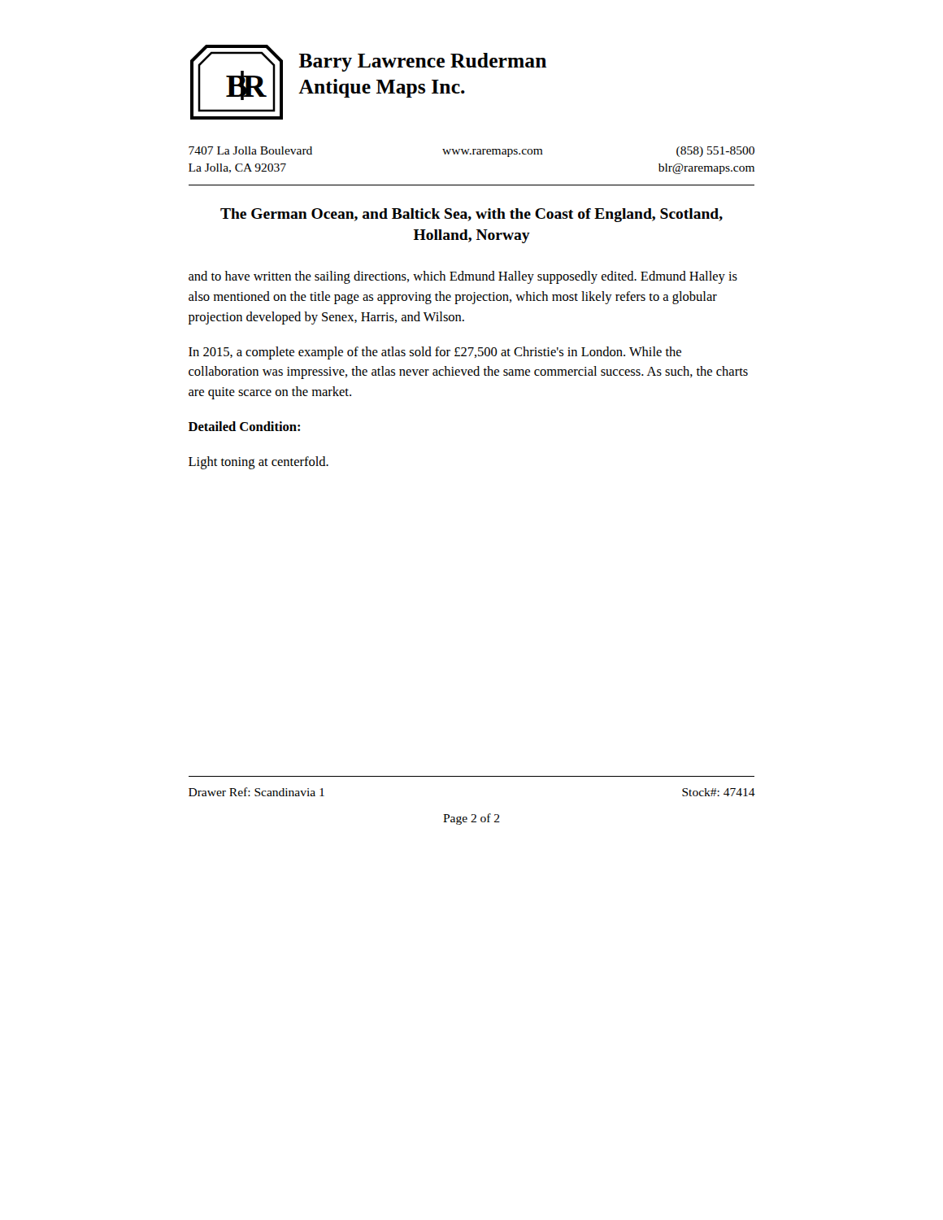B R
Barry Lawrence Ruderman
Antique Maps Inc.
7407 La Jolla Boulevard
La Jolla, CA 92037
www.raremaps.com
(858) 551-8500
blr@raremaps.com
The German Ocean, and Baltick Sea, with the Coast of England, Scotland, Holland, Norway
and to have written the sailing directions, which Edmund Halley supposedly edited. Edmund Halley is also mentioned on the title page as approving the projection, which most likely refers to a globular projection developed by Senex, Harris, and Wilson.
In 2015, a complete example of the atlas sold for £27,500 at Christie's in London. While the collaboration was impressive, the atlas never achieved the same commercial success. As such, the charts are quite scarce on the market.
Detailed Condition:
Light toning at centerfold.
Drawer Ref: Scandinavia 1
Stock#: 47414
Page 2 of 2